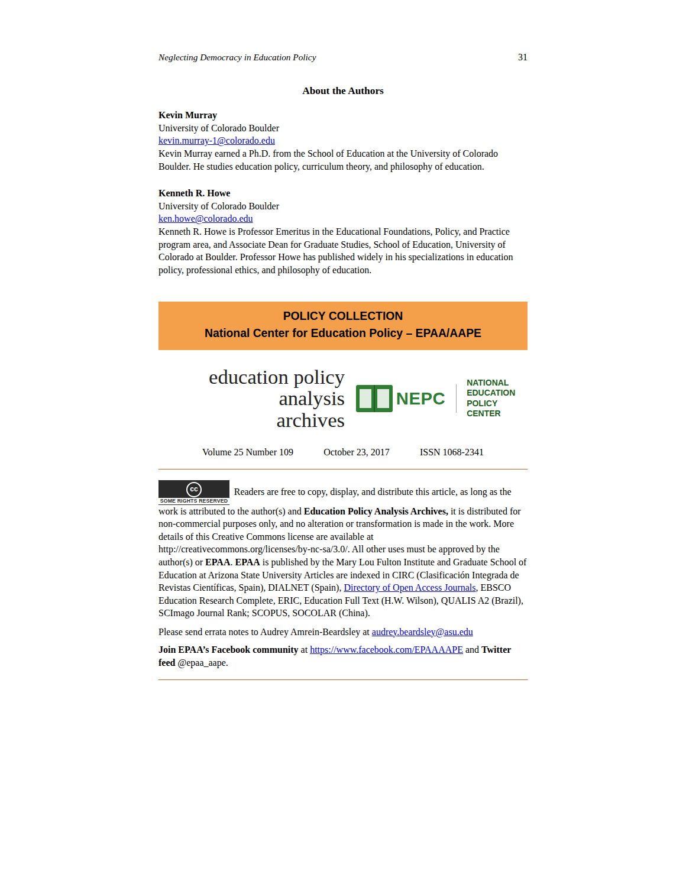Neglecting Democracy in Education Policy 31
About the Authors
Kevin Murray
University of Colorado Boulder
kevin.murray-1@colorado.edu
Kevin Murray earned a Ph.D. from the School of Education at the University of Colorado Boulder. He studies education policy, curriculum theory, and philosophy of education.
Kenneth R. Howe
University of Colorado Boulder
ken.howe@colorado.edu
Kenneth R. Howe is Professor Emeritus in the Educational Foundations, Policy, and Practice program area, and Associate Dean for Graduate Studies, School of Education, University of Colorado at Boulder. Professor Howe has published widely in his specializations in education policy, professional ethics, and philosophy of education.
POLICY COLLECTION
National Center for Education Policy – EPAA/AAPE
education policy analysis
archives
NEPC
NATIONAL EDUCATION
POLICY CENTER
Volume 25 Number 109 October 23, 2017 ISSN 1068-2341
cc SOME RIGHTS RESERVED Readers are free to copy, display, and distribute this article, as long as the work is attributed to the author(s) and Education Policy Analysis Archives, it is distributed for non-commercial purposes only, and no alteration or transformation is made in the work. More details of this Creative Commons license are available at http://creativecommons.org/licenses/by-nc-sa/3.0/. All other uses must be approved by the author(s) or EPAA. EPAA is published by the Mary Lou Fulton Institute and Graduate School of Education at Arizona State University Articles are indexed in CIRC (Clasificación Integrada de Revistas Científicas, Spain), DIALNET (Spain), Directory of Open Access Journals, EBSCO Education Research Complete, ERIC, Education Full Text (H.W. Wilson), QUALIS A2 (Brazil), SCImago Journal Rank; SCOPUS, SOCOLAR (China).
Please send errata notes to Audrey Amrein-Beardsley at audrey.beardsley@asu.edu
Join EPAA’s Facebook community at https://www.facebook.com/EPAAAAPE and Twitter feed @epaa_aape.